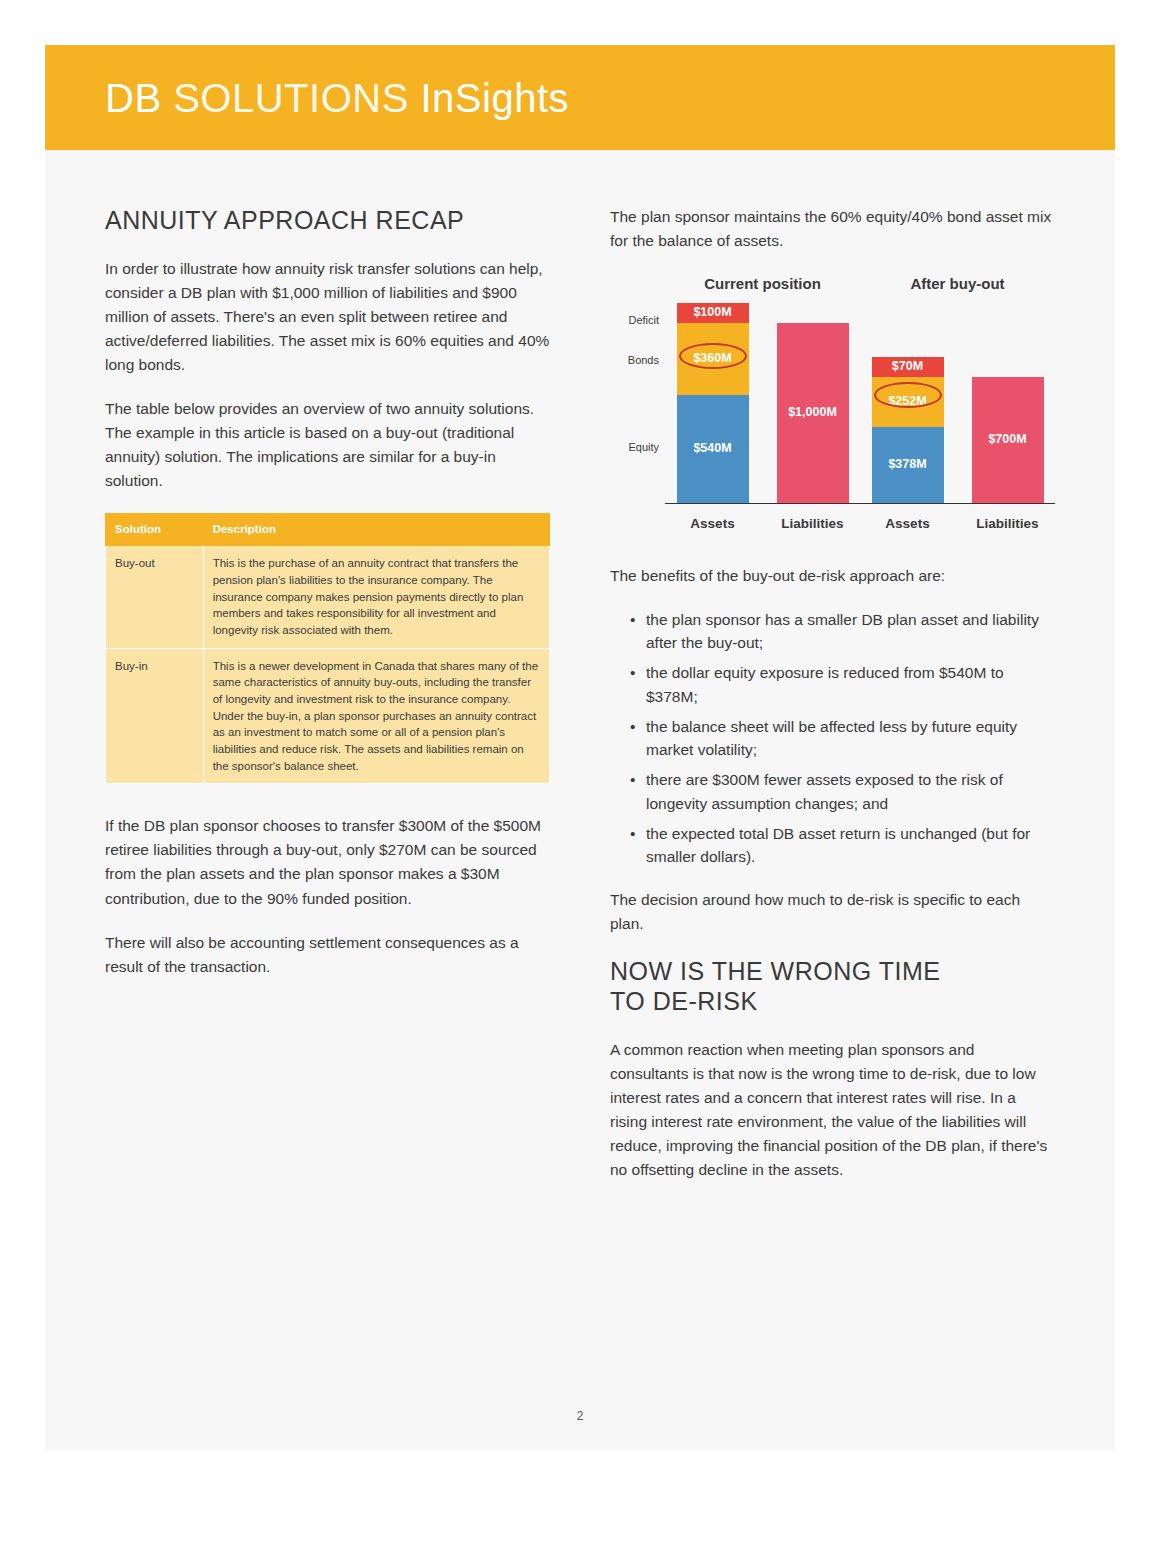DB SOLUTIONS InSights
ANNUITY APPROACH RECAP
In order to illustrate how annuity risk transfer solutions can help, consider a DB plan with $1,000 million of liabilities and $900 million of assets. There's an even split between retiree and active/deferred liabilities. The asset mix is 60% equities and 40% long bonds.
The table below provides an overview of two annuity solutions. The example in this article is based on a buy-out (traditional annuity) solution. The implications are similar for a buy-in solution.
| Solution | Description |
| --- | --- |
| Buy-out | This is the purchase of an annuity contract that transfers the pension plan's liabilities to the insurance company. The insurance company makes pension payments directly to plan members and takes responsibility for all investment and longevity risk associated with them. |
| Buy-in | This is a newer development in Canada that shares many of the same characteristics of annuity buy-outs, including the transfer of longevity and investment risk to the insurance company. Under the buy-in, a plan sponsor purchases an annuity contract as an investment to match some or all of a pension plan's liabilities and reduce risk. The assets and liabilities remain on the sponsor's balance sheet. |
If the DB plan sponsor chooses to transfer $300M of the $500M retiree liabilities through a buy-out, only $270M can be sourced from the plan assets and the plan sponsor makes a $30M contribution, due to the 90% funded position.
There will also be accounting settlement consequences as a result of the transaction.
The plan sponsor maintains the 60% equity/40% bond asset mix for the balance of assets.
Current position After buy-out
Deficit Bonds Equity
$100M
$360M
$540M
$1,000M
$70M
$252M
$378M
$700M
Assets Liabilities
Assets Liabilities
The benefits of the buy-out de-risk approach are:
the plan sponsor has a smaller DB plan asset and liability after the buy-out;
the dollar equity exposure is reduced from $540M to $378M;
the balance sheet will be affected less by future equity market volatility;
there are $300M fewer assets exposed to the risk of longevity assumption changes; and
the expected total DB asset return is unchanged (but for smaller dollars).
The decision around how much to de-risk is specific to each plan.
NOW IS THE WRONG TIME
TO DE-RISK
A common reaction when meeting plan sponsors and consultants is that now is the wrong time to de-risk, due to low interest rates and a concern that interest rates will rise. In a rising interest rate environment, the value of the liabilities will reduce, improving the financial position of the DB plan, if there's no offsetting decline in the assets.
2